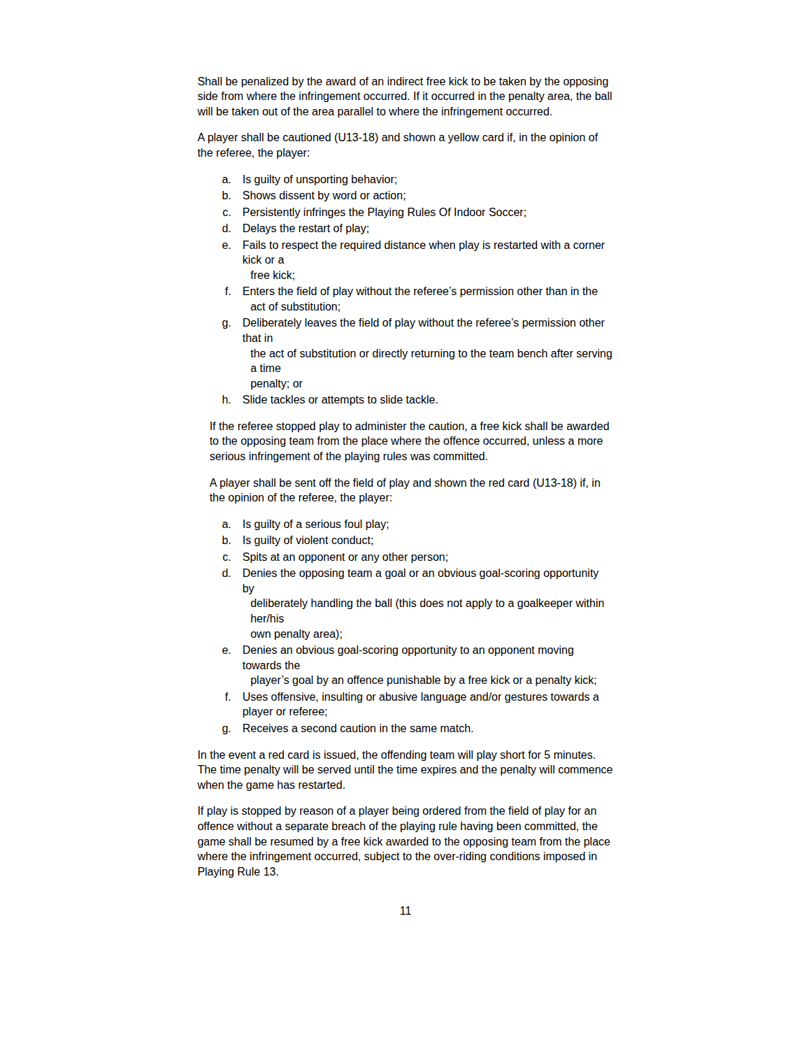Shall be penalized by the award of an indirect free kick to be taken by the opposing side from where the infringement occurred. If it occurred in the penalty area, the ball will be taken out of the area parallel to where the infringement occurred.
A player shall be cautioned (U13-18) and shown a yellow card if, in the opinion of the referee, the player:
Is guilty of unsporting behavior;
Shows dissent by word or action;
Persistently infringes the Playing Rules Of Indoor Soccer;
Delays the restart of play;
Fails to respect the required distance when play is restarted with a corner kick or a free kick;
Enters the field of play without the referee’s permission other than in the act of substitution;
Deliberately leaves the field of play without the referee’s permission other that in the act of substitution or directly returning to the team bench after serving a time penalty; or
Slide tackles or attempts to slide tackle.
If the referee stopped play to administer the caution, a free kick shall be awarded to the opposing team from the place where the offence occurred, unless a more serious infringement of the playing rules was committed.
A player shall be sent off the field of play and shown the red card (U13-18) if, in the opinion of the referee, the player:
Is guilty of a serious foul play;
Is guilty of violent conduct;
Spits at an opponent or any other person;
Denies the opposing team a goal or an obvious goal-scoring opportunity by deliberately handling the ball (this does not apply to a goalkeeper within her/his own penalty area);
Denies an obvious goal-scoring opportunity to an opponent moving towards the player’s goal by an offence punishable by a free kick or a penalty kick;
Uses offensive, insulting or abusive language and/or gestures towards a player or referee;
Receives a second caution in the same match.
In the event a red card is issued, the offending team will play short for 5 minutes. The time penalty will be served until the time expires and the penalty will commence when the game has restarted.
If play is stopped by reason of a player being ordered from the field of play for an offence without a separate breach of the playing rule having been committed, the game shall be resumed by a free kick awarded to the opposing team from the place where the infringement occurred, subject to the over-riding conditions imposed in Playing Rule 13.
11